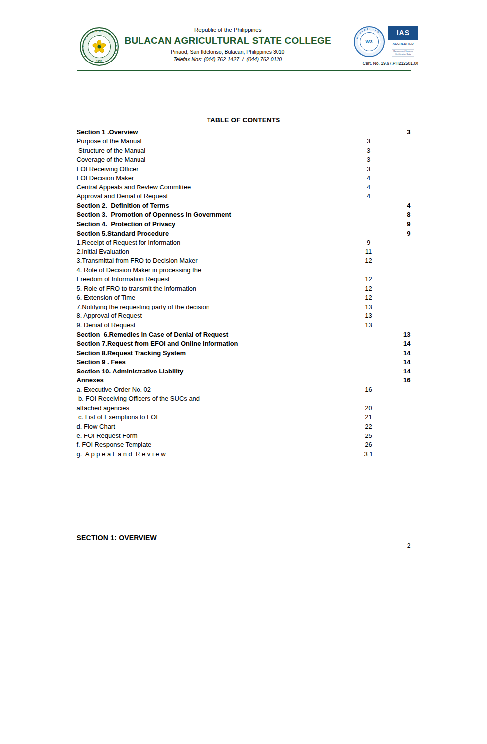B U L A C A N A G R I C U L T U R A L
1952
Republic of the Philippines
BULACAN AGRICULTURAL STATE COLLEGE
Pinaod, San Ildefonso, Bulacan, Philippines 3010
Telefax Nos: (044) 762-1427 / (044) 762-0120
A C C R E D I T E D
W3
IAS
ACCREDITED
Management Systems
Certification Body
Cert. No. 19.67.PH212501.00
TABLE OF CONTENTS
| Section 1 .Overview | | 3 |
| Purpose of the Manual | 3 | |
| Structure of the Manual | 3 | |
| Coverage of the Manual | 3 | |
| FOI Receiving Officer | 3 | |
| FOI Decision Maker | 4 | |
| Central Appeals and Review Committee | 4 | |
| Approval and Denial of Request | 4 | |
| Section 2. Definition of Terms | | 4 |
| Section 3. Promotion of Openness in Government | | 8 |
| Section 4. Protection of Privacy | | 9 |
| Section 5.Standard Procedure | | 9 |
| 1.Receipt of Request for Information | 9 | |
| 2.Initial Evaluation | 11 | |
| 3.Transmittal from FRO to Decision Maker | 12 | |
| 4. Role of Decision Maker in processing the | | |
| Freedom of Information Request | 12 | |
| 5. Role of FRO to transmit the information | 12 | |
| 6. Extension of Time | 12 | |
| 7.Notifying the requesting party of the decision | 13 | |
| 8. Approval of Request | 13 | |
| 9. Denial of Request | 13 | |
| Section 6.Remedies in Case of Denial of Request | | 13 |
| Section 7.Request from EFOI and Online Information | | 14 |
| Section 8.Request Tracking System | | 14 |
| Section 9 . Fees | | 14 |
| Section 10. Administrative Liability | | 14 |
| Annexes | | 16 |
| a. Executive Order No. 02 | 16 | |
| b. FOI Receiving Officers of the SUCs and | | |
| attached agencies | 20 | |
| c. List of Exemptions to FOI | 21 | |
| d. Flow Chart | 22 | |
| e. FOI Request Form | 25 | |
| f. FOI Response Template | 26 | |
| g. A p p e a l a n d R e v i e w | 3 1 | |
SECTION 1: OVERVIEW
2